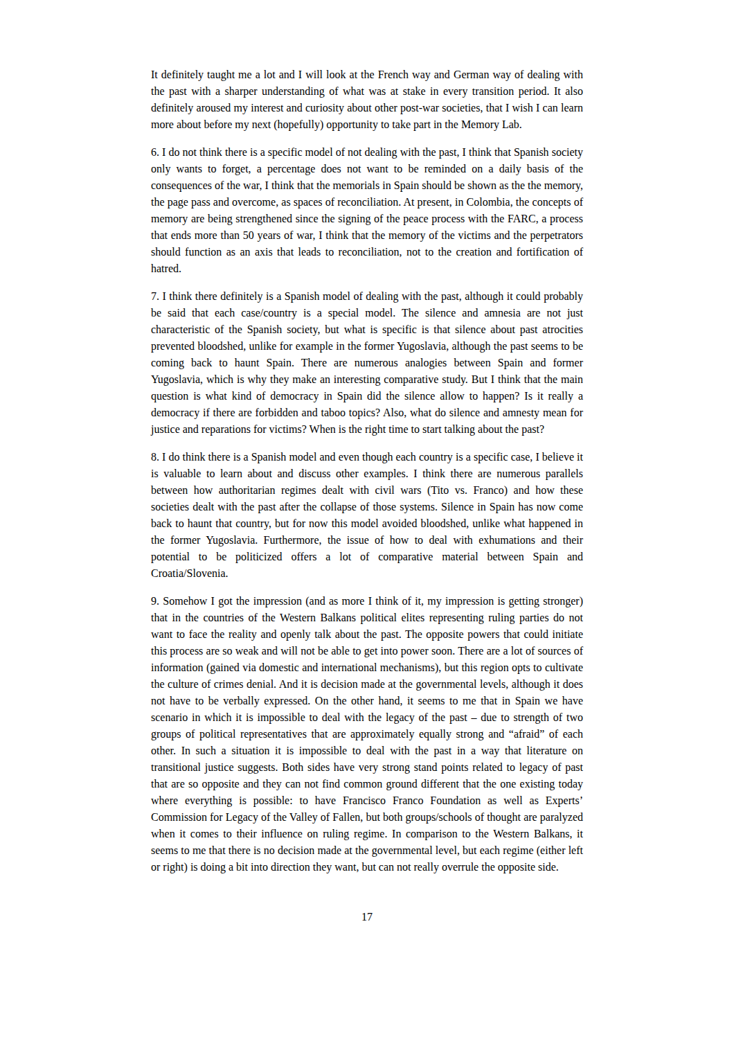It definitely taught me a lot and I will look at the French way and German way of dealing with the past with a sharper understanding of what was at stake in every transition period. It also definitely aroused my interest and curiosity about other post-war societies, that I wish I can learn more about before my next (hopefully) opportunity to take part in the Memory Lab.
6. I do not think there is a specific model of not dealing with the past, I think that Spanish society only wants to forget, a percentage does not want to be reminded on a daily basis of the consequences of the war, I think that the memorials in Spain should be shown as the the memory, the page pass and overcome, as spaces of reconciliation. At present, in Colombia, the concepts of memory are being strengthened since the signing of the peace process with the FARC, a process that ends more than 50 years of war, I think that the memory of the victims and the perpetrators should function as an axis that leads to reconciliation, not to the creation and fortification of hatred.
7. I think there definitely is a Spanish model of dealing with the past, although it could probably be said that each case/country is a special model. The silence and amnesia are not just characteristic of the Spanish society, but what is specific is that silence about past atrocities prevented bloodshed, unlike for example in the former Yugoslavia, although the past seems to be coming back to haunt Spain. There are numerous analogies between Spain and former Yugoslavia, which is why they make an interesting comparative study. But I think that the main question is what kind of democracy in Spain did the silence allow to happen? Is it really a democracy if there are forbidden and taboo topics? Also, what do silence and amnesty mean for justice and reparations for victims? When is the right time to start talking about the past?
8. I do think there is a Spanish model and even though each country is a specific case, I believe it is valuable to learn about and discuss other examples. I think there are numerous parallels between how authoritarian regimes dealt with civil wars (Tito vs. Franco) and how these societies dealt with the past after the collapse of those systems. Silence in Spain has now come back to haunt that country, but for now this model avoided bloodshed, unlike what happened in the former Yugoslavia. Furthermore, the issue of how to deal with exhumations and their potential to be politicized offers a lot of comparative material between Spain and Croatia/Slovenia.
9. Somehow I got the impression (and as more I think of it, my impression is getting stronger) that in the countries of the Western Balkans political elites representing ruling parties do not want to face the reality and openly talk about the past. The opposite powers that could initiate this process are so weak and will not be able to get into power soon. There are a lot of sources of information (gained via domestic and international mechanisms), but this region opts to cultivate the culture of crimes denial. And it is decision made at the governmental levels, although it does not have to be verbally expressed. On the other hand, it seems to me that in Spain we have scenario in which it is impossible to deal with the legacy of the past – due to strength of two groups of political representatives that are approximately equally strong and “afraid” of each other. In such a situation it is impossible to deal with the past in a way that literature on transitional justice suggests. Both sides have very strong stand points related to legacy of past that are so opposite and they can not find common ground different that the one existing today where everything is possible: to have Francisco Franco Foundation as well as Experts’ Commission for Legacy of the Valley of Fallen, but both groups/schools of thought are paralyzed when it comes to their influence on ruling regime. In comparison to the Western Balkans, it seems to me that there is no decision made at the governmental level, but each regime (either left or right) is doing a bit into direction they want, but can not really overrule the opposite side.
17